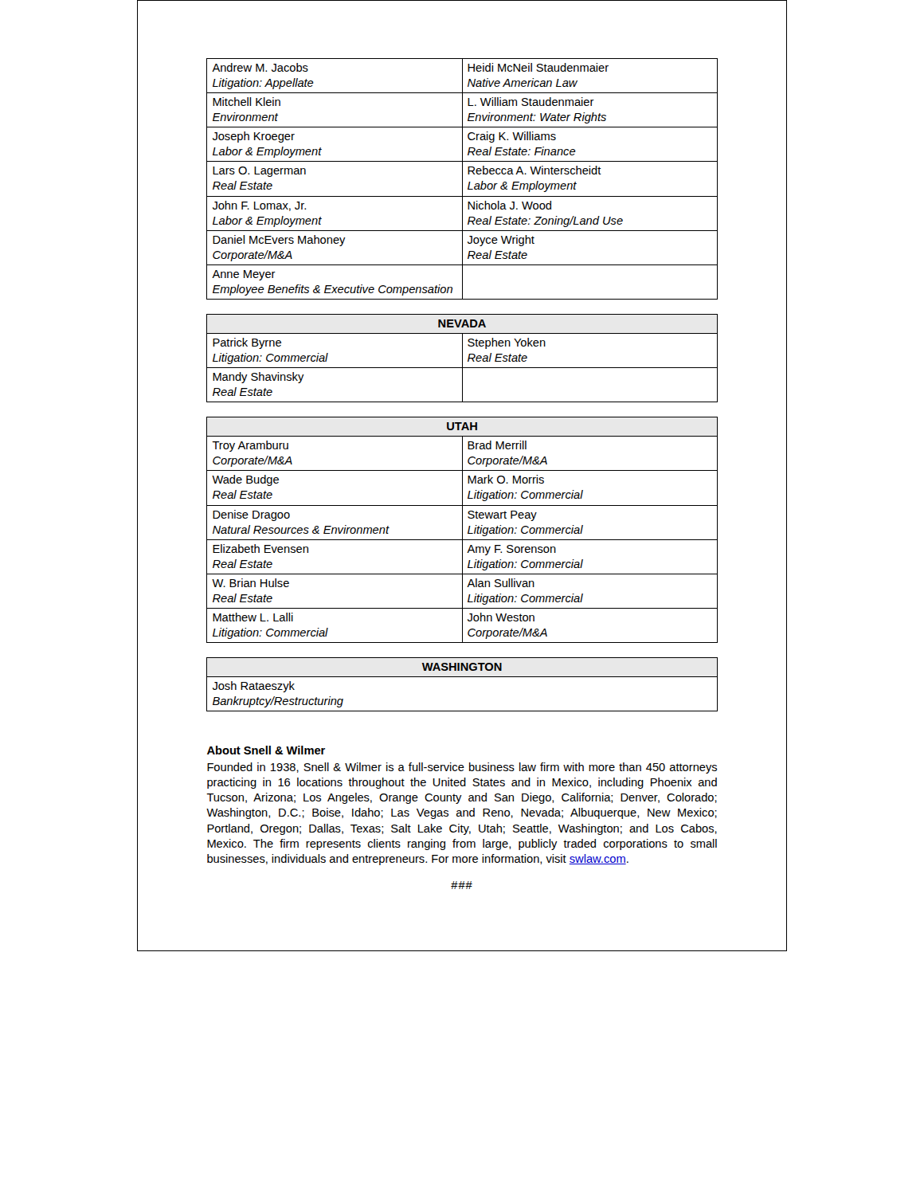| Andrew M. Jacobs Litigation: Appellate | Heidi McNeil Staudenmaier Native American Law |
| Mitchell Klein Environment | L. William Staudenmaier Environment: Water Rights |
| Joseph Kroeger Labor & Employment | Craig K. Williams Real Estate: Finance |
| Lars O. Lagerman Real Estate | Rebecca A. Winterscheidt Labor & Employment |
| John F. Lomax, Jr. Labor & Employment | Nichola J. Wood Real Estate: Zoning/Land Use |
| Daniel McEvers Mahoney Corporate/M&A | Joyce Wright Real Estate |
| Anne Meyer Employee Benefits & Executive Compensation | |
| NEVADA |
| --- |
| Patrick Byrne Litigation: Commercial | Stephen Yoken Real Estate |
| Mandy Shavinsky Real Estate | |
| UTAH |
| --- |
| Troy Aramburu Corporate/M&A | Brad Merrill Corporate/M&A |
| Wade Budge Real Estate | Mark O. Morris Litigation: Commercial |
| Denise Dragoo Natural Resources & Environment | Stewart Peay Litigation: Commercial |
| Elizabeth Evensen Real Estate | Amy F. Sorenson Litigation: Commercial |
| W. Brian Hulse Real Estate | Alan Sullivan Litigation: Commercial |
| Matthew L. Lalli Litigation: Commercial | John Weston Corporate/M&A |
| WASHINGTON |
| --- |
| Josh Rataeszyk Bankruptcy/Restructuring |
About Snell & Wilmer
Founded in 1938, Snell & Wilmer is a full-service business law firm with more than 450 attorneys practicing in 16 locations throughout the United States and in Mexico, including Phoenix and Tucson, Arizona; Los Angeles, Orange County and San Diego, California; Denver, Colorado; Washington, D.C.; Boise, Idaho; Las Vegas and Reno, Nevada; Albuquerque, New Mexico; Portland, Oregon; Dallas, Texas; Salt Lake City, Utah; Seattle, Washington; and Los Cabos, Mexico. The firm represents clients ranging from large, publicly traded corporations to small businesses, individuals and entrepreneurs. For more information, visit swlaw.com.
###